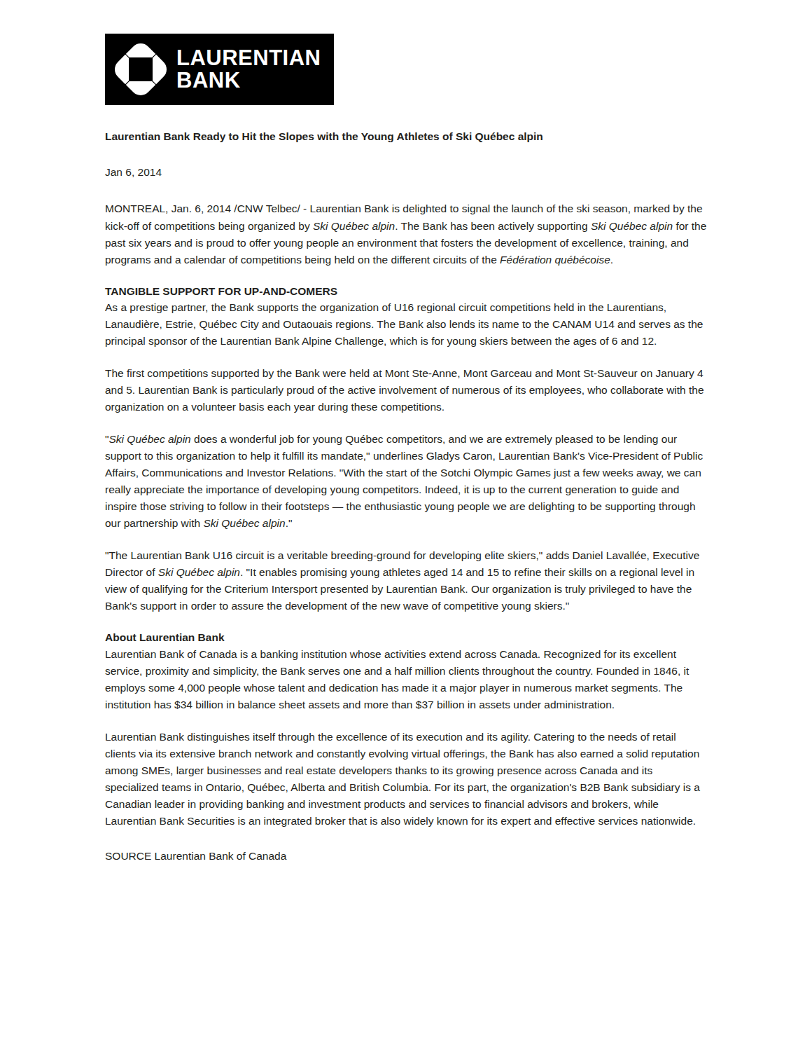LAURENTIANBANK
Laurentian Bank Ready to Hit the Slopes with the Young Athletes of Ski Québec alpin
Jan 6, 2014
MONTREAL, Jan. 6, 2014 /CNW Telbec/ - Laurentian Bank is delighted to signal the launch of the ski season, marked by the kick-off of competitions being organized by Ski Québec alpin. The Bank has been actively supporting Ski Québec alpin for the past six years and is proud to offer young people an environment that fosters the development of excellence, training, and programs and a calendar of competitions being held on the different circuits of the Fédération québécoise.
TANGIBLE SUPPORT FOR UP-AND-COMERS
As a prestige partner, the Bank supports the organization of U16 regional circuit competitions held in the Laurentians, Lanaudière, Estrie, Québec City and Outaouais regions. The Bank also lends its name to the CANAM U14 and serves as the principal sponsor of the Laurentian Bank Alpine Challenge, which is for young skiers between the ages of 6 and 12.
The first competitions supported by the Bank were held at Mont Ste-Anne, Mont Garceau and Mont St-Sauveur on January 4 and 5. Laurentian Bank is particularly proud of the active involvement of numerous of its employees, who collaborate with the organization on a volunteer basis each year during these competitions.
"Ski Québec alpin does a wonderful job for young Québec competitors, and we are extremely pleased to be lending our support to this organization to help it fulfill its mandate," underlines Gladys Caron, Laurentian Bank's Vice-President of Public Affairs, Communications and Investor Relations. "With the start of the Sotchi Olympic Games just a few weeks away, we can really appreciate the importance of developing young competitors. Indeed, it is up to the current generation to guide and inspire those striving to follow in their footsteps — the enthusiastic young people we are delighting to be supporting through our partnership with Ski Québec alpin."
"The Laurentian Bank U16 circuit is a veritable breeding-ground for developing elite skiers," adds Daniel Lavallée, Executive Director of Ski Québec alpin. "It enables promising young athletes aged 14 and 15 to refine their skills on a regional level in view of qualifying for the Criterium Intersport presented by Laurentian Bank. Our organization is truly privileged to have the Bank's support in order to assure the development of the new wave of competitive young skiers."
About Laurentian Bank
Laurentian Bank of Canada is a banking institution whose activities extend across Canada. Recognized for its excellent service, proximity and simplicity, the Bank serves one and a half million clients throughout the country. Founded in 1846, it employs some 4,000 people whose talent and dedication has made it a major player in numerous market segments. The institution has $34 billion in balance sheet assets and more than $37 billion in assets under administration.
Laurentian Bank distinguishes itself through the excellence of its execution and its agility. Catering to the needs of retail clients via its extensive branch network and constantly evolving virtual offerings, the Bank has also earned a solid reputation among SMEs, larger businesses and real estate developers thanks to its growing presence across Canada and its specialized teams in Ontario, Québec, Alberta and British Columbia. For its part, the organization's B2B Bank subsidiary is a Canadian leader in providing banking and investment products and services to financial advisors and brokers, while Laurentian Bank Securities is an integrated broker that is also widely known for its expert and effective services nationwide.
SOURCE Laurentian Bank of Canada